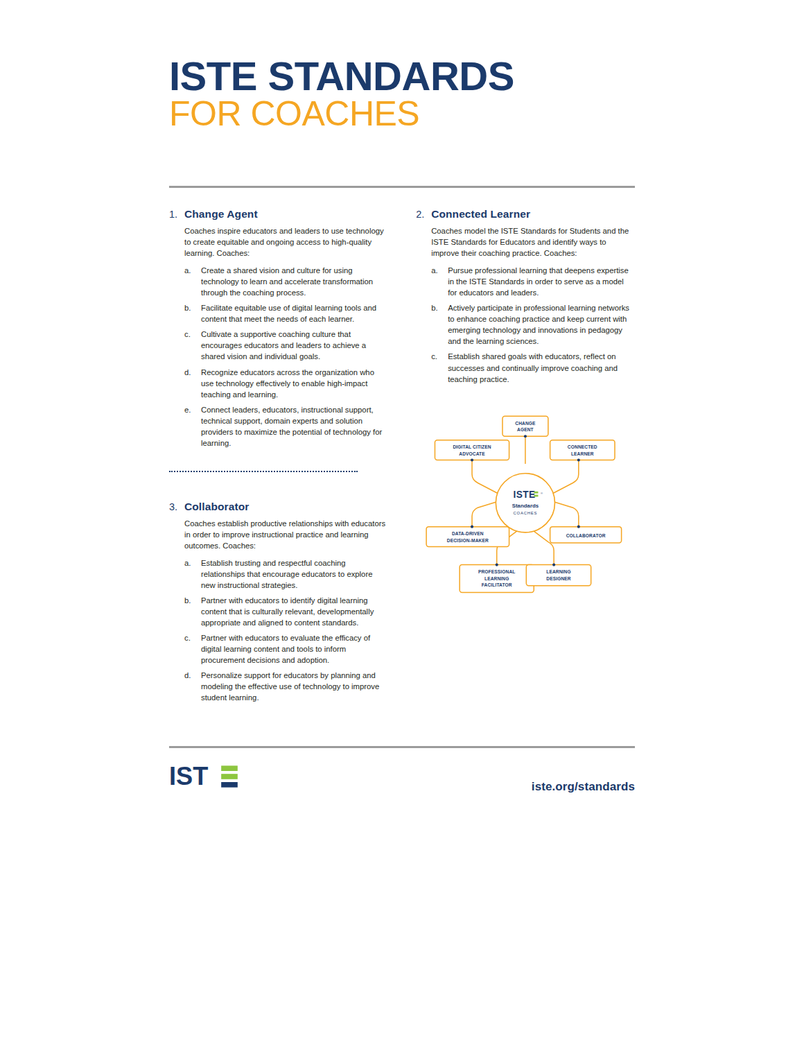ISTE Standards
for Coaches
1. Change Agent
Coaches inspire educators and leaders to use technology to create equitable and ongoing access to high-quality learning. Coaches:
Create a shared vision and culture for using technology to learn and accelerate transformation through the coaching process.
Facilitate equitable use of digital learning tools and content that meet the needs of each learner.
Cultivate a supportive coaching culture that encourages educators and leaders to achieve a shared vision and individual goals.
Recognize educators across the organization who use technology effectively to enable high-impact teaching and learning.
Connect leaders, educators, instructional support, technical support, domain experts and solution providers to maximize the potential of technology for learning.
3. Collaborator
Coaches establish productive relationships with educators in order to improve instructional practice and learning outcomes. Coaches:
Establish trusting and respectful coaching relationships that encourage educators to explore new instructional strategies.
Partner with educators to identify digital learning content that is culturally relevant, developmentally appropriate and aligned to content standards.
Partner with educators to evaluate the efficacy of digital learning content and tools to inform procurement decisions and adoption.
Personalize support for educators by planning and modeling the effective use of technology to improve student learning.
2. Connected Learner
Coaches model the ISTE Standards for Students and the ISTE Standards for Educators and identify ways to improve their coaching practice. Coaches:
Pursue professional learning that deepens expertise in the ISTE Standards in order to serve as a model for educators and leaders.
Actively participate in professional learning networks to enhance coaching practice and keep current with emerging technology and innovations in pedagogy and the learning sciences.
Establish shared goals with educators, reflect on successes and continually improve coaching and teaching practice.
ISTE ® Standards COACHES CHANGE AGENT DIGITAL CITIZEN ADVOCATE CONNECTED LEARNER DATA-DRIVEN DECISION-MAKER COLLABORATOR PROFESSIONAL LEARNING FACILITATOR LEARNING DESIGNER
IST
iste.org/standards